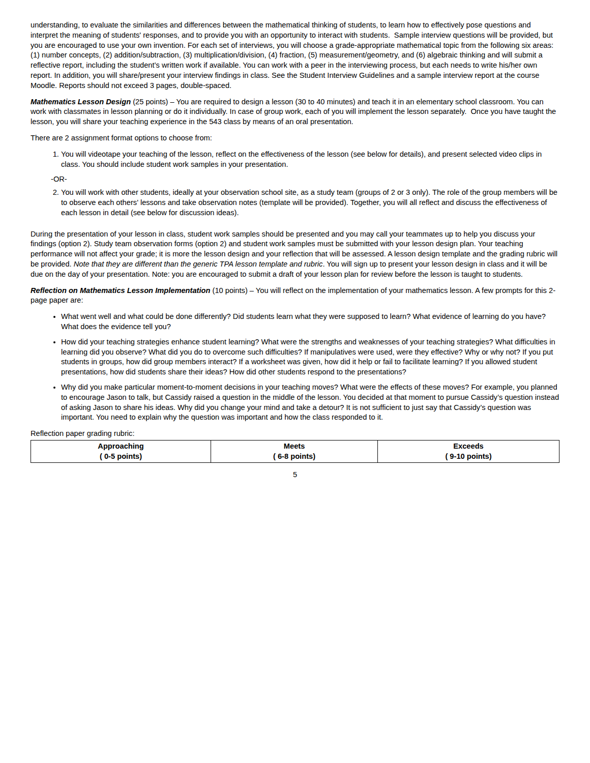understanding, to evaluate the similarities and differences between the mathematical thinking of students, to learn how to effectively pose questions and interpret the meaning of students' responses, and to provide you with an opportunity to interact with students. Sample interview questions will be provided, but you are encouraged to use your own invention. For each set of interviews, you will choose a grade-appropriate mathematical topic from the following six areas: (1) number concepts, (2) addition/subtraction, (3) multiplication/division, (4) fraction, (5) measurement/geometry, and (6) algebraic thinking and will submit a reflective report, including the student’s written work if available. You can work with a peer in the interviewing process, but each needs to write his/her own report. In addition, you will share/present your interview findings in class. See the Student Interview Guidelines and a sample interview report at the course Moodle. Reports should not exceed 3 pages, double-spaced.
Mathematics Lesson Design (25 points) – You are required to design a lesson (30 to 40 minutes) and teach it in an elementary school classroom. You can work with classmates in lesson planning or do it individually. In case of group work, each of you will implement the lesson separately. Once you have taught the lesson, you will share your teaching experience in the 543 class by means of an oral presentation.
There are 2 assignment format options to choose from:
You will videotape your teaching of the lesson, reflect on the effectiveness of the lesson (see below for details), and present selected video clips in class. You should include student work samples in your presentation.
-OR-
You will work with other students, ideally at your observation school site, as a study team (groups of 2 or 3 only). The role of the group members will be to observe each others’ lessons and take observation notes (template will be provided). Together, you will all reflect and discuss the effectiveness of each lesson in detail (see below for discussion ideas).
During the presentation of your lesson in class, student work samples should be presented and you may call your teammates up to help you discuss your findings (option 2). Study team observation forms (option 2) and student work samples must be submitted with your lesson design plan. Your teaching performance will not affect your grade; it is more the lesson design and your reflection that will be assessed. A lesson design template and the grading rubric will be provided. Note that they are different than the generic TPA lesson template and rubric. You will sign up to present your lesson design in class and it will be due on the day of your presentation. Note: you are encouraged to submit a draft of your lesson plan for review before the lesson is taught to students.
Reflection on Mathematics Lesson Implementation (10 points) – You will reflect on the implementation of your mathematics lesson. A few prompts for this 2-page paper are:
What went well and what could be done differently? Did students learn what they were supposed to learn? What evidence of learning do you have? What does the evidence tell you?
How did your teaching strategies enhance student learning? What were the strengths and weaknesses of your teaching strategies? What difficulties in learning did you observe? What did you do to overcome such difficulties? If manipulatives were used, were they effective? Why or why not? If you put students in groups, how did group members interact? If a worksheet was given, how did it help or fail to facilitate learning? If you allowed student presentations, how did students share their ideas? How did other students respond to the presentations?
Why did you make particular moment-to-moment decisions in your teaching moves? What were the effects of these moves? For example, you planned to encourage Jason to talk, but Cassidy raised a question in the middle of the lesson. You decided at that moment to pursue Cassidy’s question instead of asking Jason to share his ideas. Why did you change your mind and take a detour? It is not sufficient to just say that Cassidy’s question was important. You need to explain why the question was important and how the class responded to it.
Reflection paper grading rubric:
| Approaching ( 0-5 points) | Meets ( 6-8 points) | Exceeds ( 9-10 points) |
5